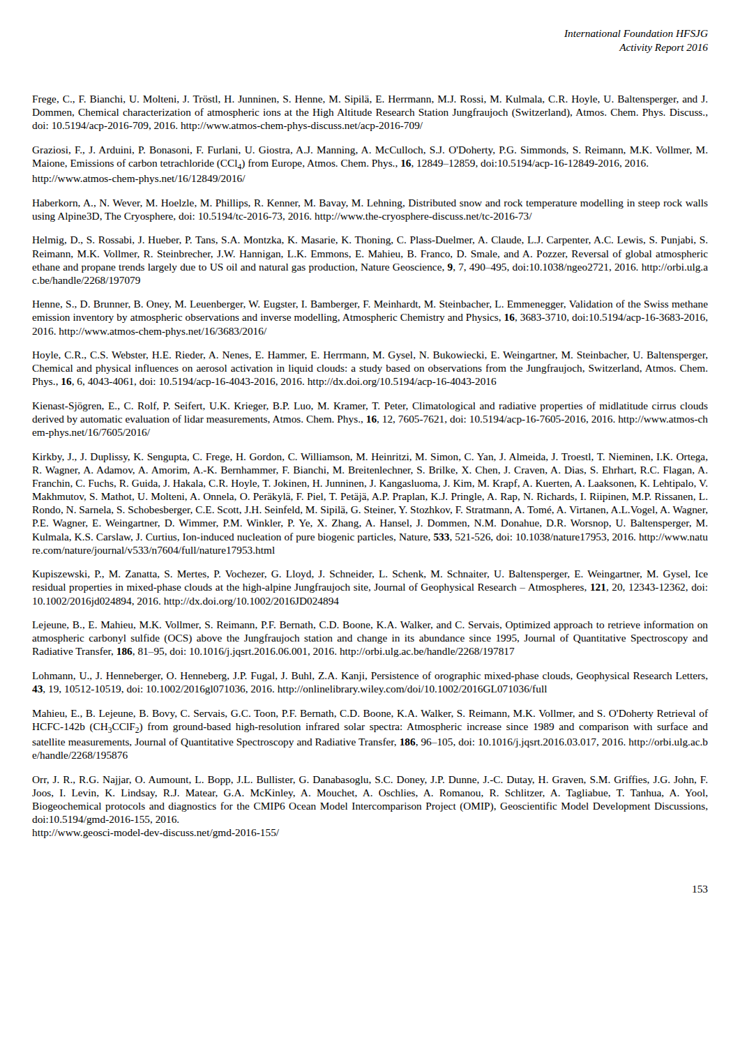International Foundation HFSJG
Activity Report 2016
Frege, C., F. Bianchi, U. Molteni, J. Tröstl, H. Junninen, S. Henne, M. Sipilä, E. Herrmann, M.J. Rossi, M. Kulmala, C.R. Hoyle, U. Baltensperger, and J. Dommen, Chemical characterization of atmospheric ions at the High Altitude Research Station Jungfraujoch (Switzerland), Atmos. Chem. Phys. Discuss., doi: 10.5194/acp-2016-709, 2016. http://www.atmos-chem-phys-discuss.net/acp-2016-709/
Graziosi, F., J. Arduini, P. Bonasoni, F. Furlani, U. Giostra, A.J. Manning, A. McCulloch, S.J. O'Doherty, P.G. Simmonds, S. Reimann, M.K. Vollmer, M. Maione, Emissions of carbon tetrachloride (CCl4) from Europe, Atmos. Chem. Phys., 16, 12849–12859, doi:10.5194/acp-16-12849-2016, 2016.
http://www.atmos-chem-phys.net/16/12849/2016/
Haberkorn, A., N. Wever, M. Hoelzle, M. Phillips, R. Kenner, M. Bavay, M. Lehning, Distributed snow and rock temperature modelling in steep rock walls using Alpine3D, The Cryosphere, doi: 10.5194/tc-2016-73, 2016. http://www.the-cryosphere-discuss.net/tc-2016-73/
Helmig, D., S. Rossabi, J. Hueber, P. Tans, S.A. Montzka, K. Masarie, K. Thoning, C. Plass-Duelmer, A. Claude, L.J. Carpenter, A.C. Lewis, S. Punjabi, S. Reimann, M.K. Vollmer, R. Steinbrecher, J.W. Hannigan, L.K. Emmons, E. Mahieu, B. Franco, D. Smale, and A. Pozzer, Reversal of global atmospheric ethane and propane trends largely due to US oil and natural gas production, Nature Geoscience, 9, 7, 490–495, doi:10.1038/ngeo2721, 2016. http://orbi.ulg.ac.be/handle/2268/197079
Henne, S., D. Brunner, B. Oney, M. Leuenberger, W. Eugster, I. Bamberger, F. Meinhardt, M. Steinbacher, L. Emmenegger, Validation of the Swiss methane emission inventory by atmospheric observations and inverse modelling, Atmospheric Chemistry and Physics, 16, 3683-3710, doi:10.5194/acp-16-3683-2016, 2016. http://www.atmos-chem-phys.net/16/3683/2016/
Hoyle, C.R., C.S. Webster, H.E. Rieder, A. Nenes, E. Hammer, E. Herrmann, M. Gysel, N. Bukowiecki, E. Weingartner, M. Steinbacher, U. Baltensperger, Chemical and physical influences on aerosol activation in liquid clouds: a study based on observations from the Jungfraujoch, Switzerland, Atmos. Chem. Phys., 16, 6, 4043-4061, doi: 10.5194/acp-16-4043-2016, 2016. http://dx.doi.org/10.5194/acp-16-4043-2016
Kienast-Sjögren, E., C. Rolf, P. Seifert, U.K. Krieger, B.P. Luo, M. Kramer, T. Peter, Climatological and radiative properties of midlatitude cirrus clouds derived by automatic evaluation of lidar measurements, Atmos. Chem. Phys., 16, 12, 7605-7621, doi: 10.5194/acp-16-7605-2016, 2016. http://www.atmos-chem-phys.net/16/7605/2016/
Kirkby, J., J. Duplissy, K. Sengupta, C. Frege, H. Gordon, C. Williamson, M. Heinritzi, M. Simon, C. Yan, J. Almeida, J. Troestl, T. Nieminen, I.K. Ortega, R. Wagner, A. Adamov, A. Amorim, A.-K. Bernhammer, F. Bianchi, M. Breitenlechner, S. Brilke, X. Chen, J. Craven, A. Dias, S. Ehrhart, R.C. Flagan, A. Franchin, C. Fuchs, R. Guida, J. Hakala, C.R. Hoyle, T. Jokinen, H. Junninen, J. Kangasluoma, J. Kim, M. Krapf, A. Kuerten, A. Laaksonen, K. Lehtipalo, V. Makhmutov, S. Mathot, U. Molteni, A. Onnela, O. Peräkylä, F. Piel, T. Petäjä, A.P. Praplan, K.J. Pringle, A. Rap, N. Richards, I. Riipinen, M.P. Rissanen, L. Rondo, N. Sarnela, S. Schobesberger, C.E. Scott, J.H. Seinfeld, M. Sipilä, G. Steiner, Y. Stozhkov, F. Stratmann, A. Tomé, A. Virtanen, A.L.Vogel, A. Wagner, P.E. Wagner, E. Weingartner, D. Wimmer, P.M. Winkler, P. Ye, X. Zhang, A. Hansel, J. Dommen, N.M. Donahue, D.R. Worsnop, U. Baltensperger, M. Kulmala, K.S. Carslaw, J. Curtius, Ion-induced nucleation of pure biogenic particles, Nature, 533, 521-526, doi: 10.1038/nature17953, 2016. http://www.nature.com/nature/journal/v533/n7604/full/nature17953.html
Kupiszewski, P., M. Zanatta, S. Mertes, P. Vochezer, G. Lloyd, J. Schneider, L. Schenk, M. Schnaiter, U. Baltensperger, E. Weingartner, M. Gysel, Ice residual properties in mixed-phase clouds at the high-alpine Jungfraujoch site, Journal of Geophysical Research – Atmospheres, 121, 20, 12343-12362, doi: 10.1002/2016jd024894, 2016. http://dx.doi.org/10.1002/2016JD024894
Lejeune, B., E. Mahieu, M.K. Vollmer, S. Reimann, P.F. Bernath, C.D. Boone, K.A. Walker, and C. Servais, Optimized approach to retrieve information on atmospheric carbonyl sulfide (OCS) above the Jungfraujoch station and change in its abundance since 1995, Journal of Quantitative Spectroscopy and Radiative Transfer, 186, 81–95, doi: 10.1016/j.jqsrt.2016.06.001, 2016. http://orbi.ulg.ac.be/handle/2268/197817
Lohmann, U., J. Henneberger, O. Henneberg, J.P. Fugal, J. Buhl, Z.A. Kanji, Persistence of orographic mixed-phase clouds, Geophysical Research Letters, 43, 19, 10512-10519, doi: 10.1002/2016gl071036, 2016. http://onlinelibrary.wiley.com/doi/10.1002/2016GL071036/full
Mahieu, E., B. Lejeune, B. Bovy, C. Servais, G.C. Toon, P.F. Bernath, C.D. Boone, K.A. Walker, S. Reimann, M.K. Vollmer, and S. O'Doherty Retrieval of HCFC-142b (CH3CClF2) from ground-based high-resolution infrared solar spectra: Atmospheric increase since 1989 and comparison with surface and satellite measurements, Journal of Quantitative Spectroscopy and Radiative Transfer, 186, 96–105, doi: 10.1016/j.jqsrt.2016.03.017, 2016. http://orbi.ulg.ac.be/handle/2268/195876
Orr, J. R., R.G. Najjar, O. Aumount, L. Bopp, J.L. Bullister, G. Danabasoglu, S.C. Doney, J.P. Dunne, J.-C. Dutay, H. Graven, S.M. Griffies, J.G. John, F. Joos, I. Levin, K. Lindsay, R.J. Matear, G.A. McKinley, A. Mouchet, A. Oschlies, A. Romanou, R. Schlitzer, A. Tagliabue, T. Tanhua, A. Yool, Biogeochemical protocols and diagnostics for the CMIP6 Ocean Model Intercomparison Project (OMIP), Geoscientific Model Development Discussions, doi:10.5194/gmd-2016-155, 2016.
http://www.geosci-model-dev-discuss.net/gmd-2016-155/
153